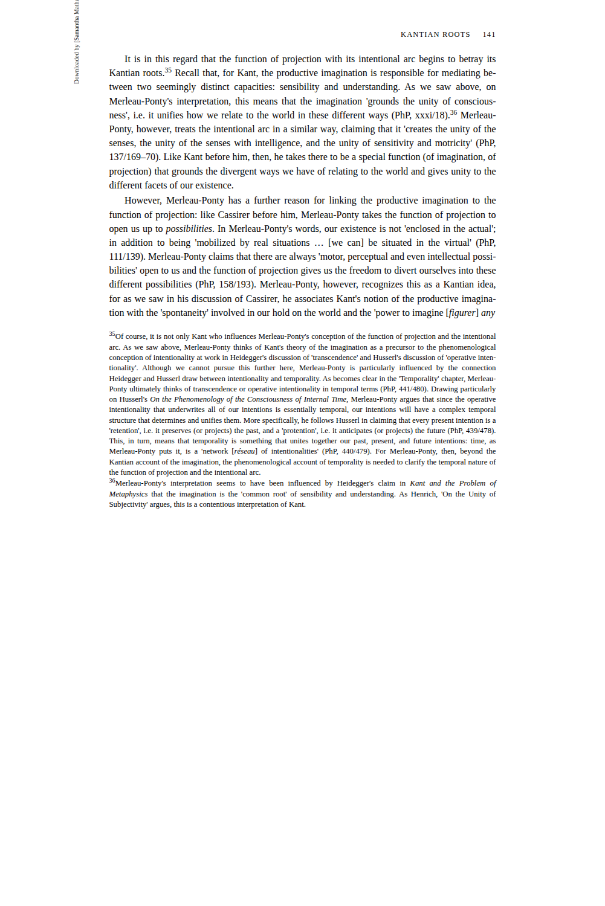Downloaded by [Samantha Matherne] at 10:18 15 June 2014
KANTIAN ROOTS141
It is in this regard that the function of projection with its intentional arc begins to betray its Kantian roots.35 Recall that, for Kant, the productive imagination is responsible for mediating between two seemingly distinct capacities: sensibility and understanding. As we saw above, on Merleau-Ponty's interpretation, this means that the imagination 'grounds the unity of consciousness', i.e. it unifies how we relate to the world in these different ways (PhP, xxxi/18).36 Merleau-Ponty, however, treats the intentional arc in a similar way, claiming that it 'creates the unity of the senses, the unity of the senses with intelligence, and the unity of sensitivity and motricity' (PhP, 137/169–70). Like Kant before him, then, he takes there to be a special function (of imagination, of projection) that grounds the divergent ways we have of relating to the world and gives unity to the different facets of our existence.
However, Merleau-Ponty has a further reason for linking the productive imagination to the function of projection: like Cassirer before him, Merleau-Ponty takes the function of projection to open us up to possibilities. In Merleau-Ponty's words, our existence is not 'enclosed in the actual'; in addition to being 'mobilized by real situations … [we can] be situated in the virtual' (PhP, 111/139). Merleau-Ponty claims that there are always 'motor, perceptual and even intellectual possibilities' open to us and the function of projection gives us the freedom to divert ourselves into these different possibilities (PhP, 158/193). Merleau-Ponty, however, recognizes this as a Kantian idea, for as we saw in his discussion of Cassirer, he associates Kant's notion of the productive imagination with the 'spontaneity' involved in our hold on the world and the 'power to imagine [figurer] any
35Of course, it is not only Kant who influences Merleau-Ponty's conception of the function of projection and the intentional arc. As we saw above, Merleau-Ponty thinks of Kant's theory of the imagination as a precursor to the phenomenological conception of intentionality at work in Heidegger's discussion of 'transcendence' and Husserl's discussion of 'operative intentionality'. Although we cannot pursue this further here, Merleau-Ponty is particularly influenced by the connection Heidegger and Husserl draw between intentionality and temporality. As becomes clear in the 'Temporality' chapter, Merleau-Ponty ultimately thinks of transcendence or operative intentionality in temporal terms (PhP, 441/480). Drawing particularly on Husserl's On the Phenomenology of the Consciousness of Internal Time, Merleau-Ponty argues that since the operative intentionality that underwrites all of our intentions is essentially temporal, our intentions will have a complex temporal structure that determines and unifies them. More specifically, he follows Husserl in claiming that every present intention is a 'retention', i.e. it preserves (or projects) the past, and a 'protention', i.e. it anticipates (or projects) the future (PhP, 439/478). This, in turn, means that temporality is something that unites together our past, present, and future intentions: time, as Merleau-Ponty puts it, is a 'network [réseau] of intentionalities' (PhP, 440/479). For Merleau-Ponty, then, beyond the Kantian account of the imagination, the phenomenological account of temporality is needed to clarify the temporal nature of the function of projection and the intentional arc.
36Merleau-Ponty's interpretation seems to have been influenced by Heidegger's claim in Kant and the Problem of Metaphysics that the imagination is the 'common root' of sensibility and understanding. As Henrich, 'On the Unity of Subjectivity' argues, this is a contentious interpretation of Kant.